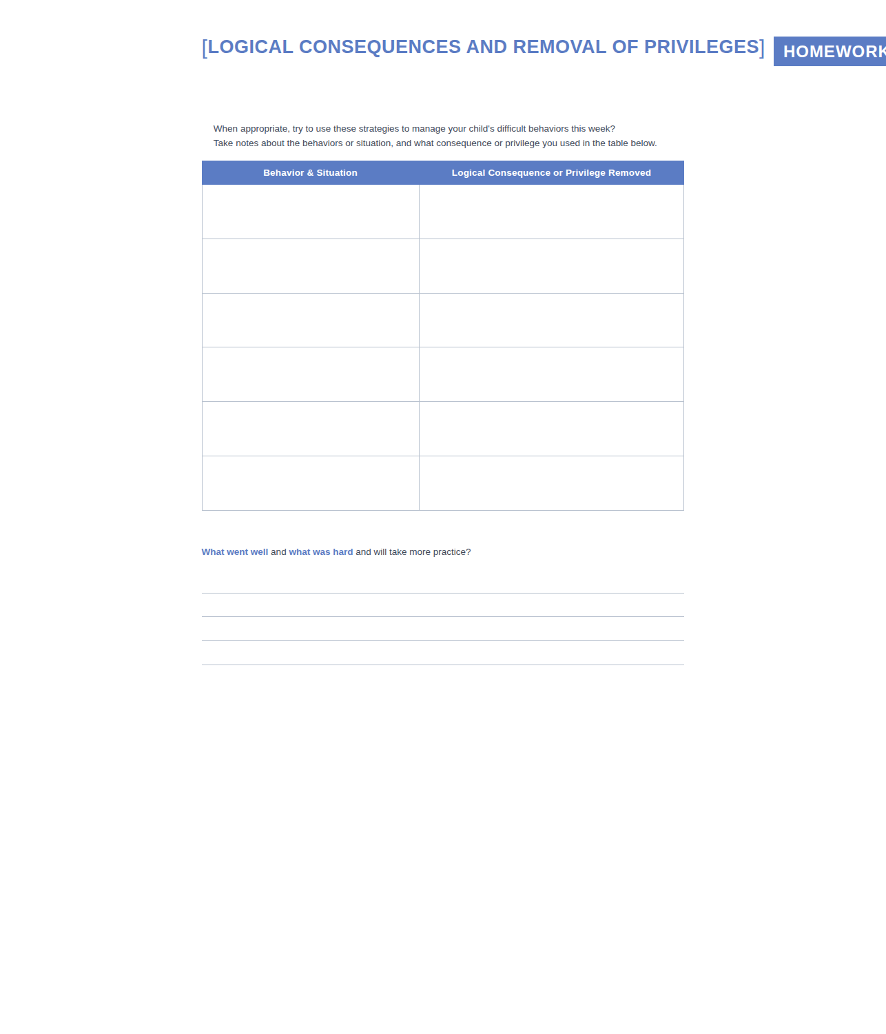[LOGICAL CONSEQUENCES AND REMOVAL OF PRIVILEGES]
Homework
When appropriate, try to use these strategies to manage your child's difficult behaviors this week?
Take notes about the behaviors or situation, and what consequence or privilege you used in the table below.
| Behavior & Situation | Logical Consequence or Privilege Removed |
| --- | --- |
What went well and what was hard and will take more practice?